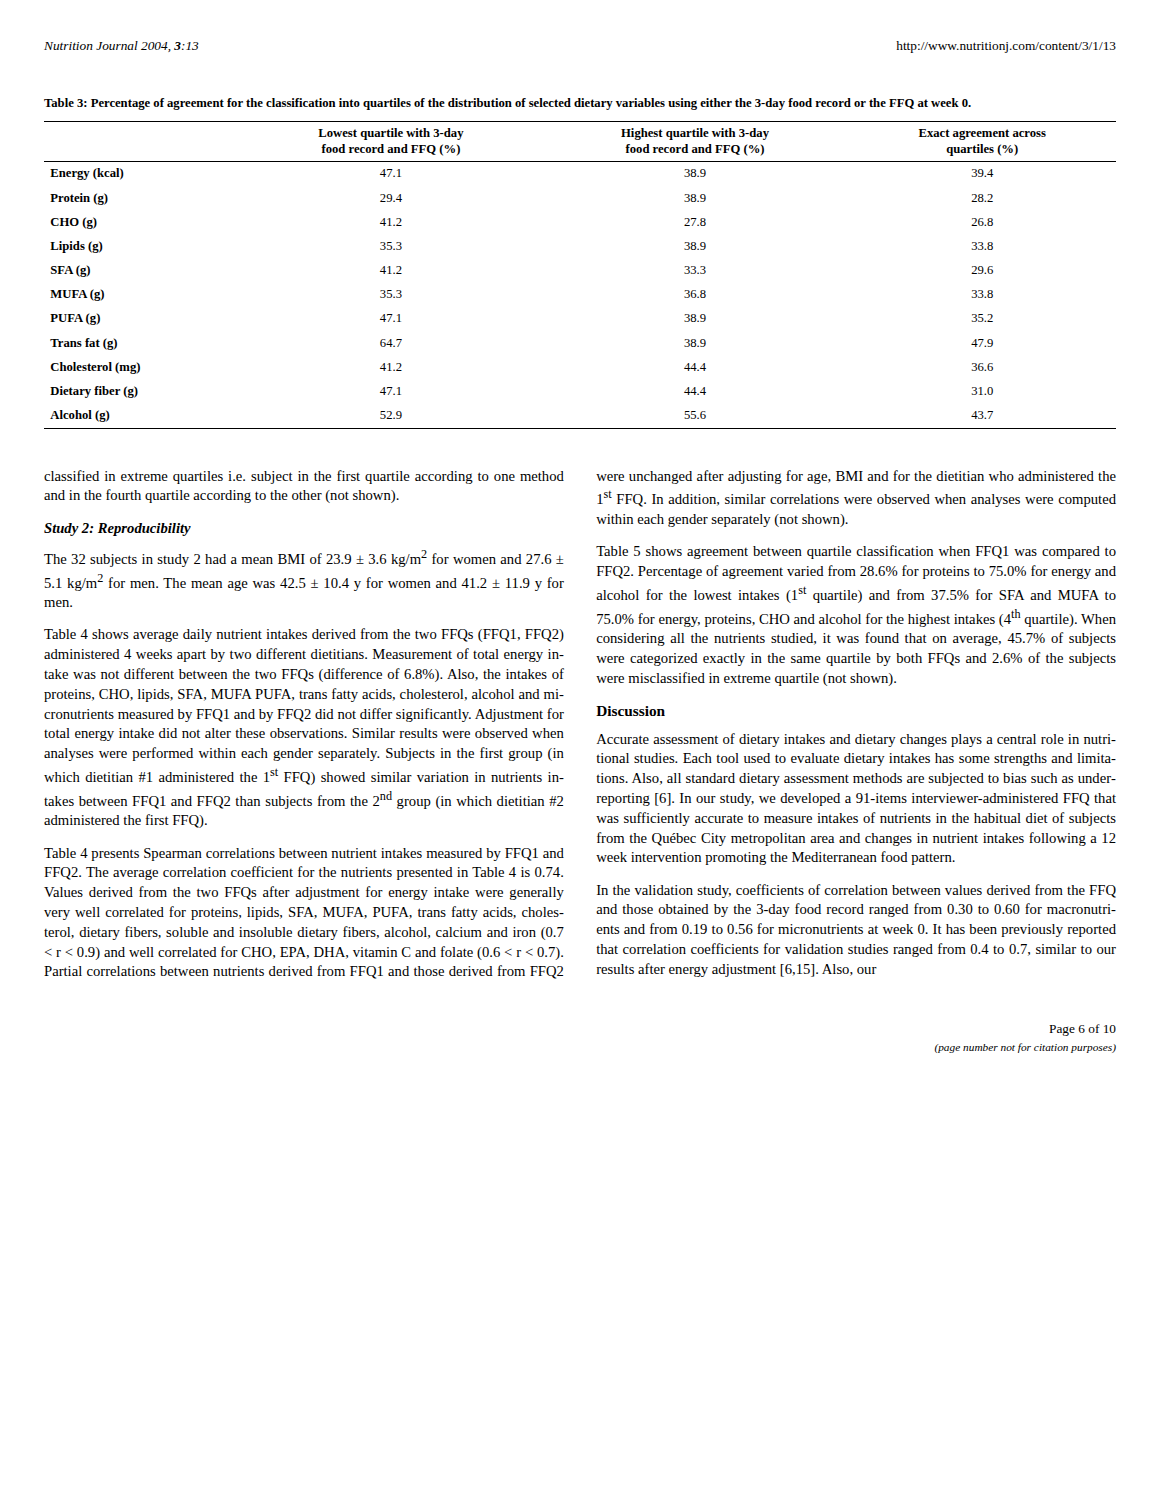Nutrition Journal 2004, 3:13
http://www.nutritionj.com/content/3/1/13
Table 3: Percentage of agreement for the classification into quartiles of the distribution of selected dietary variables using either the 3-day food record or the FFQ at week 0.
| | Lowest quartile with 3-day food record and FFQ (%) | Highest quartile with 3-day food record and FFQ (%) | Exact agreement across quartiles (%) |
| --- | --- | --- | --- |
| Energy (kcal) | 47.1 | 38.9 | 39.4 |
| Protein (g) | 29.4 | 38.9 | 28.2 |
| CHO (g) | 41.2 | 27.8 | 26.8 |
| Lipids (g) | 35.3 | 38.9 | 33.8 |
| SFA (g) | 41.2 | 33.3 | 29.6 |
| MUFA (g) | 35.3 | 36.8 | 33.8 |
| PUFA (g) | 47.1 | 38.9 | 35.2 |
| Trans fat (g) | 64.7 | 38.9 | 47.9 |
| Cholesterol (mg) | 41.2 | 44.4 | 36.6 |
| Dietary fiber (g) | 47.1 | 44.4 | 31.0 |
| Alcohol (g) | 52.9 | 55.6 | 43.7 |
classified in extreme quartiles i.e. subject in the first quartile according to one method and in the fourth quartile according to the other (not shown).
Study 2: Reproducibility
The 32 subjects in study 2 had a mean BMI of 23.9 ± 3.6 kg/m2 for women and 27.6 ± 5.1 kg/m2 for men. The mean age was 42.5 ± 10.4 y for women and 41.2 ± 11.9 y for men.
Table 4 shows average daily nutrient intakes derived from the two FFQs (FFQ1, FFQ2) administered 4 weeks apart by two different dietitians. Measurement of total energy intake was not different between the two FFQs (difference of 6.8%). Also, the intakes of proteins, CHO, lipids, SFA, MUFA PUFA, trans fatty acids, cholesterol, alcohol and micronutrients measured by FFQ1 and by FFQ2 did not differ significantly. Adjustment for total energy intake did not alter these observations. Similar results were observed when analyses were performed within each gender separately. Subjects in the first group (in which dietitian #1 administered the 1st FFQ) showed similar variation in nutrients intakes between FFQ1 and FFQ2 than subjects from the 2nd group (in which dietitian #2 administered the first FFQ).
Table 4 presents Spearman correlations between nutrient intakes measured by FFQ1 and FFQ2. The average correlation coefficient for the nutrients presented in Table 4 is 0.74. Values derived from the two FFQs after adjustment for energy intake were generally very well correlated for proteins, lipids, SFA, MUFA, PUFA, trans fatty acids, cholesterol, dietary fibers, soluble and insoluble dietary fibers, alcohol, calcium and iron (0.7 < r < 0.9) and well correlated for CHO, EPA, DHA, vitamin C and folate (0.6 < r < 0.7). Partial correlations between nutrients derived from FFQ1 and those derived from FFQ2 were unchanged after adjusting for age, BMI and for the dietitian who administered the 1st FFQ. In addition, similar correlations were observed when analyses were computed within each gender separately (not shown).
Table 5 shows agreement between quartile classification when FFQ1 was compared to FFQ2. Percentage of agreement varied from 28.6% for proteins to 75.0% for energy and alcohol for the lowest intakes (1st quartile) and from 37.5% for SFA and MUFA to 75.0% for energy, proteins, CHO and alcohol for the highest intakes (4th quartile). When considering all the nutrients studied, it was found that on average, 45.7% of subjects were categorized exactly in the same quartile by both FFQs and 2.6% of the subjects were misclassified in extreme quartile (not shown).
Discussion
Accurate assessment of dietary intakes and dietary changes plays a central role in nutritional studies. Each tool used to evaluate dietary intakes has some strengths and limitations. Also, all standard dietary assessment methods are subjected to bias such as underreporting [6]. In our study, we developed a 91-items interviewer-administered FFQ that was sufficiently accurate to measure intakes of nutrients in the habitual diet of subjects from the Québec City metropolitan area and changes in nutrient intakes following a 12 week intervention promoting the Mediterranean food pattern.
In the validation study, coefficients of correlation between values derived from the FFQ and those obtained by the 3-day food record ranged from 0.30 to 0.60 for macronutrients and from 0.19 to 0.56 for micronutrients at week 0. It has been previously reported that correlation coefficients for validation studies ranged from 0.4 to 0.7, similar to our results after energy adjustment [6,15]. Also, our
Page 6 of 10
(page number not for citation purposes)